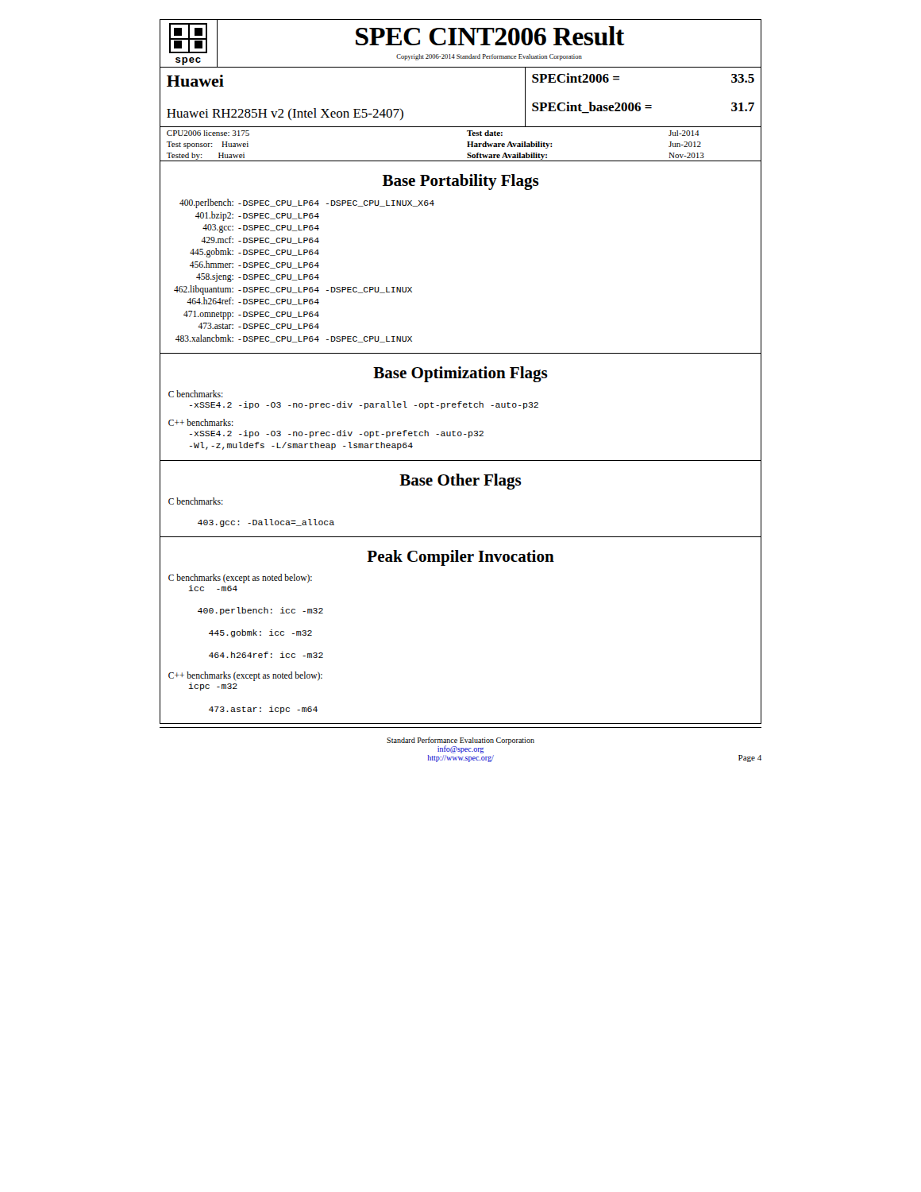spec
SPEC CINT2006 Result
Copyright 2006-2014 Standard Performance Evaluation Corporation
Huawei
Huawei RH2285H v2 (Intel Xeon E5-2407)
SPECint2006 = 33.5
SPECint_base2006 = 31.7
| CPU2006 license: 3175 | Test date: | Jul-2014 |
| Test sponsor: Huawei | Hardware Availability: | Jun-2012 |
| Tested by: Huawei | Software Availability: | Nov-2013 |
Base Portability Flags
400.perlbench:-DSPEC_CPU_LP64 -DSPEC_CPU_LINUX_X64
401.bzip2:-DSPEC_CPU_LP64
403.gcc:-DSPEC_CPU_LP64
429.mcf:-DSPEC_CPU_LP64
445.gobmk:-DSPEC_CPU_LP64
456.hmmer:-DSPEC_CPU_LP64
458.sjeng:-DSPEC_CPU_LP64
462.libquantum:-DSPEC_CPU_LP64 -DSPEC_CPU_LINUX
464.h264ref:-DSPEC_CPU_LP64
471.omnetpp:-DSPEC_CPU_LP64
473.astar:-DSPEC_CPU_LP64
483.xalancbmk:-DSPEC_CPU_LP64 -DSPEC_CPU_LINUX
Base Optimization Flags
C benchmarks:
-xSSE4.2 -ipo -O3 -no-prec-div -parallel -opt-prefetch -auto-p32
C++ benchmarks:
-xSSE4.2 -ipo -O3 -no-prec-div -opt-prefetch -auto-p32
-Wl,-z,muldefs -L/smartheap -lsmartheap64
Base Other Flags
C benchmarks:
403.gcc: -Dalloca=_alloca
Peak Compiler Invocation
C benchmarks (except as noted below):
icc -m64
400.perlbench: icc -m32
445.gobmk: icc -m32
464.h264ref: icc -m32
C++ benchmarks (except as noted below):
icpc -m32
473.astar: icpc -m64
Standard Performance Evaluation Corporation
info@spec.org
http://www.spec.org/
Page 4